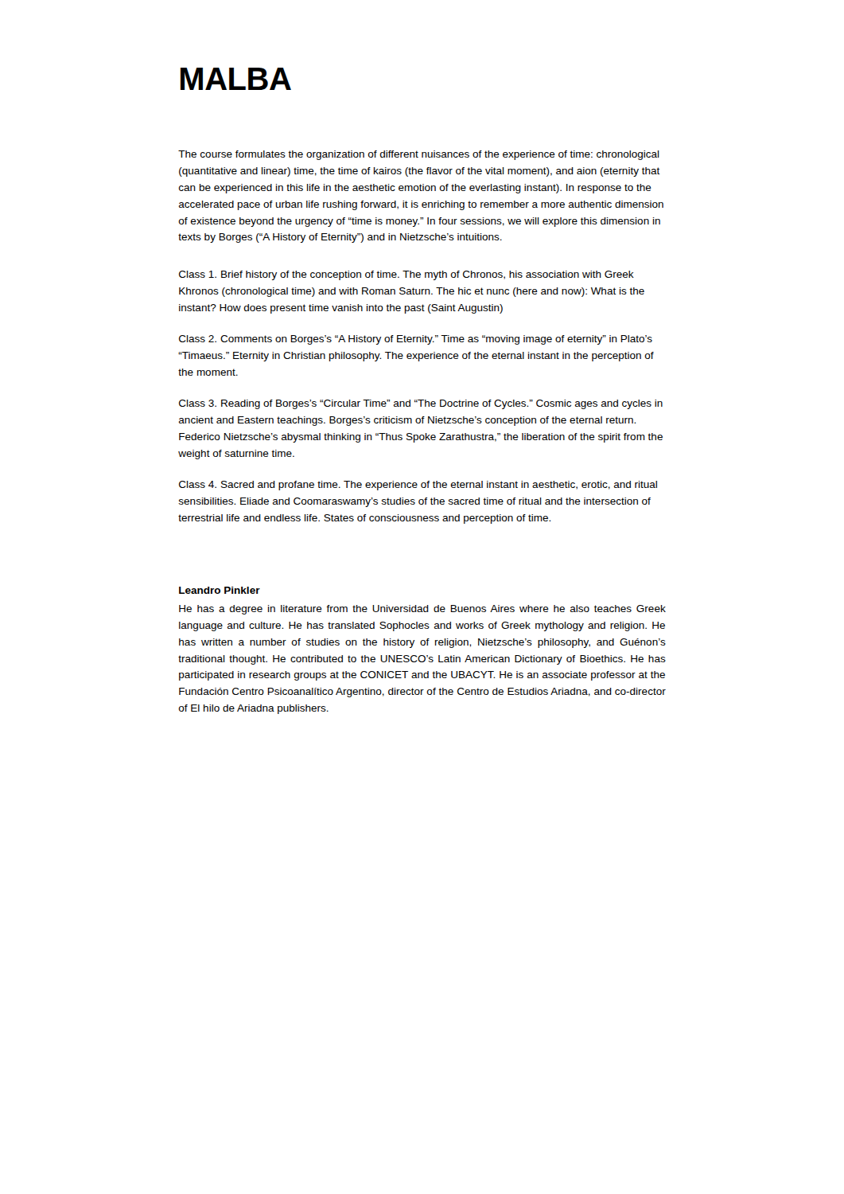MALBA PRENSA
The course formulates the organization of different nuisances of the experience of time: chronological (quantitative and linear) time, the time of kairos (the flavor of the vital moment), and aion (eternity that can be experienced in this life in the aesthetic emotion of the everlasting instant). In response to the accelerated pace of urban life rushing forward, it is enriching to remember a more authentic dimension of existence beyond the urgency of “time is money.” In four sessions, we will explore this dimension in texts by Borges (“A History of Eternity”) and in Nietzsche’s intuitions.
Class 1. Brief history of the conception of time. The myth of Chronos, his association with Greek Khronos (chronological time) and with Roman Saturn. The hic et nunc (here and now): What is the instant? How does present time vanish into the past (Saint Augustin)
Class 2. Comments on Borges’s “A History of Eternity.” Time as “moving image of eternity” in Plato’s “Timaeus.” Eternity in Christian philosophy. The experience of the eternal instant in the perception of the moment.
Class 3. Reading of Borges’s “Circular Time” and “The Doctrine of Cycles.” Cosmic ages and cycles in ancient and Eastern teachings. Borges’s criticism of Nietzsche’s conception of the eternal return. Federico Nietzsche’s abysmal thinking in “Thus Spoke Zarathustra,” the liberation of the spirit from the weight of saturnine time.
Class 4. Sacred and profane time. The experience of the eternal instant in aesthetic, erotic, and ritual sensibilities. Eliade and Coomaraswamy’s studies of the sacred time of ritual and the intersection of terrestrial life and endless life. States of consciousness and perception of time.
Leandro Pinkler
He has a degree in literature from the Universidad de Buenos Aires where he also teaches Greek language and culture. He has translated Sophocles and works of Greek mythology and religion. He has written a number of studies on the history of religion, Nietzsche’s philosophy, and Guénon’s traditional thought. He contributed to the UNESCO’s Latin American Dictionary of Bioethics. He has participated in research groups at the CONICET and the UBACYT. He is an associate professor at the Fundación Centro Psicoanalítico Argentino, director of the Centro de Estudios Ariadna, and co-director of El hilo de Ariadna publishers.